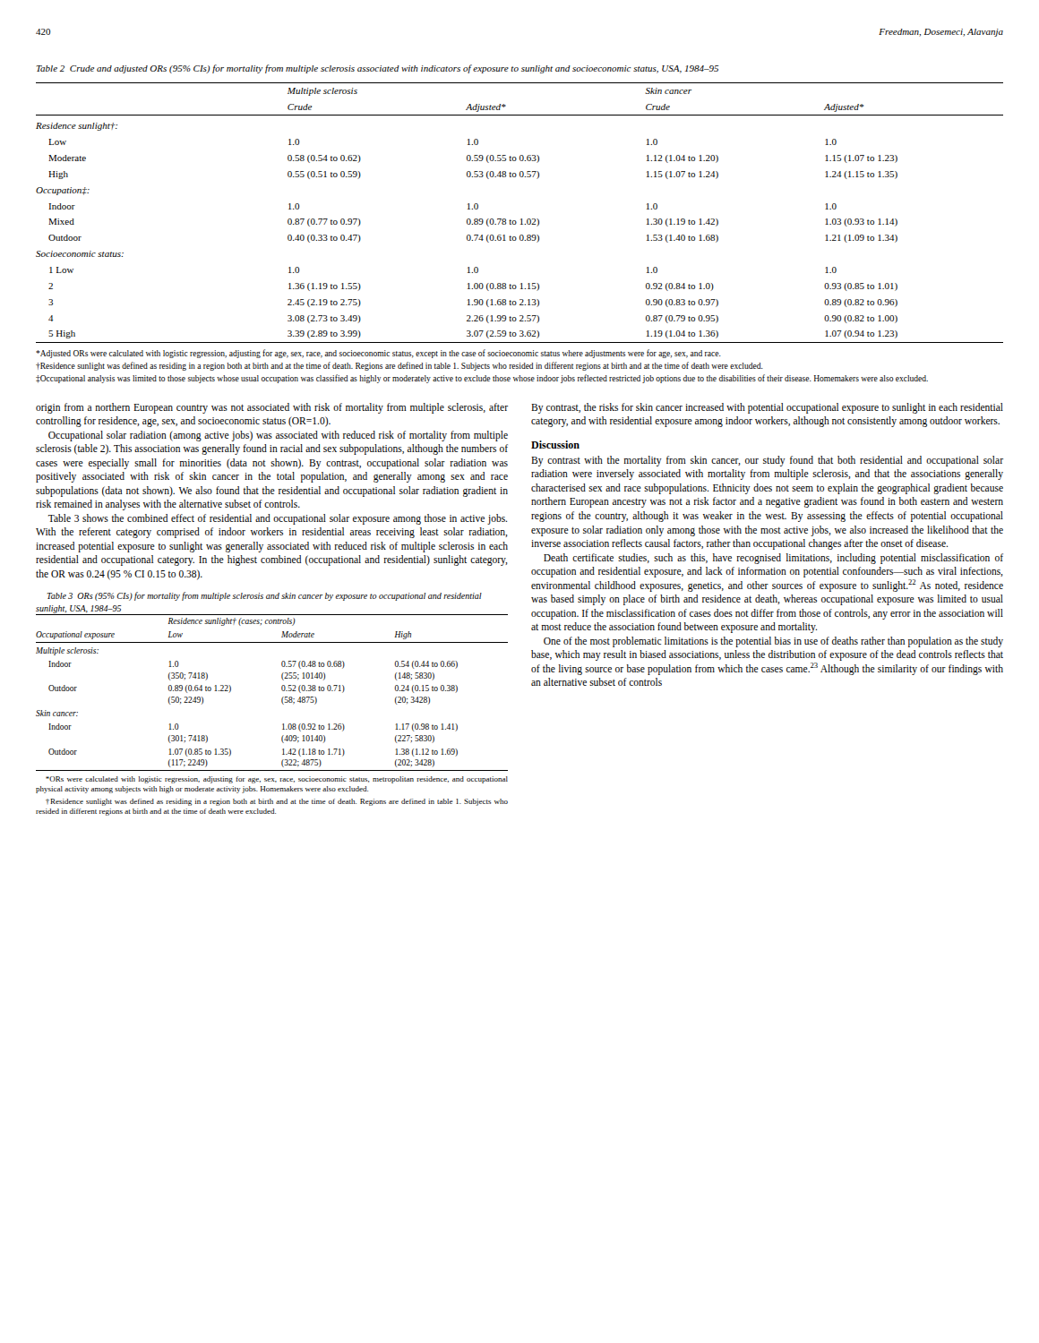420 Freedman, Dosemeci, Alavanja
Table 2 Crude and adjusted ORs (95% CIs) for mortality from multiple sclerosis associated with indicators of exposure to sunlight and socioeconomic status, USA, 1984–95
| | Multiple sclerosis | Skin cancer |
| --- | --- | --- |
| | Crude | Adjusted* | Crude | Adjusted* |
| Residence sunlight†: |
| Low | 1.0 | 1.0 | 1.0 | 1.0 |
| Moderate | 0.58 (0.54 to 0.62) | 0.59 (0.55 to 0.63) | 1.12 (1.04 to 1.20) | 1.15 (1.07 to 1.23) |
| High | 0.55 (0.51 to 0.59) | 0.53 (0.48 to 0.57) | 1.15 (1.07 to 1.24) | 1.24 (1.15 to 1.35) |
| Occupation‡: |
| Indoor | 1.0 | 1.0 | 1.0 | 1.0 |
| Mixed | 0.87 (0.77 to 0.97) | 0.89 (0.78 to 1.02) | 1.30 (1.19 to 1.42) | 1.03 (0.93 to 1.14) |
| Outdoor | 0.40 (0.33 to 0.47) | 0.74 (0.61 to 0.89) | 1.53 (1.40 to 1.68) | 1.21 (1.09 to 1.34) |
| Socioeconomic status: |
| 1 Low | 1.0 | 1.0 | 1.0 | 1.0 |
| 2 | 1.36 (1.19 to 1.55) | 1.00 (0.88 to 1.15) | 0.92 (0.84 to 1.0) | 0.93 (0.85 to 1.01) |
| 3 | 2.45 (2.19 to 2.75) | 1.90 (1.68 to 2.13) | 0.90 (0.83 to 0.97) | 0.89 (0.82 to 0.96) |
| 4 | 3.08 (2.73 to 3.49) | 2.26 (1.99 to 2.57) | 0.87 (0.79 to 0.95) | 0.90 (0.82 to 1.00) |
| 5 High | 3.39 (2.89 to 3.99) | 3.07 (2.59 to 3.62) | 1.19 (1.04 to 1.36) | 1.07 (0.94 to 1.23) |
*Adjusted ORs were calculated with logistic regression, adjusting for age, sex, race, and socioeconomic status, except in the case of socioeconomic status where adjustments were for age, sex, and race.
†Residence sunlight was defined as residing in a region both at birth and at the time of death. Regions are defined in table 1. Subjects who resided in different regions at birth and at the time of death were excluded.
‡Occupational analysis was limited to those subjects whose usual occupation was classified as highly or moderately active to exclude those whose indoor jobs reflected restricted job options due to the disabilities of their disease. Homemakers were also excluded.
origin from a northern European country was not associated with risk of mortality from multiple sclerosis, after controlling for residence, age, sex, and socioeconomic status (OR=1.0).
Occupational solar radiation (among active jobs) was associated with reduced risk of mortality from multiple sclerosis (table 2). This association was generally found in racial and sex subpopulations, although the numbers of cases were especially small for minorities (data not shown). By contrast, occupational solar radiation was positively associated with risk of skin cancer in the total population, and generally among sex and race subpopulations (data not shown). We also found that the residential and occupational solar radiation gradient in risk remained in analyses with the alternative subset of controls.
Table 3 shows the combined effect of residential and occupational solar exposure among those in active jobs. With the referent category comprised of indoor workers in residential areas receiving least solar radiation, increased potential exposure to sunlight was generally associated with reduced risk of multiple sclerosis in each residential and occupational category. In the highest combined (occupational and residential) sunlight category, the OR was 0.24 (95 % CI 0.15 to 0.38).
Table 3 ORs (95% CIs) for mortality from multiple sclerosis and skin cancer by exposure to occupational and residential sunlight, USA, 1984–95
| | Residence sunlight† (cases; controls) |
| --- | --- |
| Occupational exposure | Low | Moderate | High |
| Multiple sclerosis: |
| Indoor | 1.0 (350; 7418) | 0.57 (0.48 to 0.68) (255; 10140) | 0.54 (0.44 to 0.66) (148; 5830) |
| Outdoor | 0.89 (0.64 to 1.22) (50; 2249) | 0.52 (0.38 to 0.71) (58; 4875) | 0.24 (0.15 to 0.38) (20; 3428) |
| Skin cancer: |
| Indoor | 1.0 (301; 7418) | 1.08 (0.92 to 1.26) (409; 10140) | 1.17 (0.98 to 1.41) (227; 5830) |
| Outdoor | 1.07 (0.85 to 1.35) (117; 2249) | 1.42 (1.18 to 1.71) (322; 4875) | 1.38 (1.12 to 1.69) (202; 3428) |
*ORs were calculated with logistic regression, adjusting for age, sex, race, socioeconomic status, metropolitan residence, and occupational physical activity among subjects with high or moderate activity jobs. Homemakers were also excluded.
†Residence sunlight was defined as residing in a region both at birth and at the time of death. Regions are defined in table 1. Subjects who resided in different regions at birth and at the time of death were excluded.
By contrast, the risks for skin cancer increased with potential occupational exposure to sunlight in each residential category, and with residential exposure among indoor workers, although not consistently among outdoor workers.
Discussion
By contrast with the mortality from skin cancer, our study found that both residential and occupational solar radiation were inversely associated with mortality from multiple sclerosis, and that the associations generally characterised sex and race subpopulations. Ethnicity does not seem to explain the geographical gradient because northern European ancestry was not a risk factor and a negative gradient was found in both eastern and western regions of the country, although it was weaker in the west. By assessing the effects of potential occupational exposure to solar radiation only among those with the most active jobs, we also increased the likelihood that the inverse association reflects causal factors, rather than occupational changes after the onset of disease.
Death certificate studies, such as this, have recognised limitations, including potential misclassification of occupation and residential exposure, and lack of information on potential confounders—such as viral infections, environmental childhood exposures, genetics, and other sources of exposure to sunlight.22 As noted, residence was based simply on place of birth and residence at death, whereas occupational exposure was limited to usual occupation. If the misclassification of cases does not differ from those of controls, any error in the association will at most reduce the association found between exposure and mortality.
One of the most problematic limitations is the potential bias in use of deaths rather than population as the study base, which may result in biased associations, unless the distribution of exposure of the dead controls reflects that of the living source or base population from which the cases came.23 Although the similarity of our findings with an alternative subset of controls